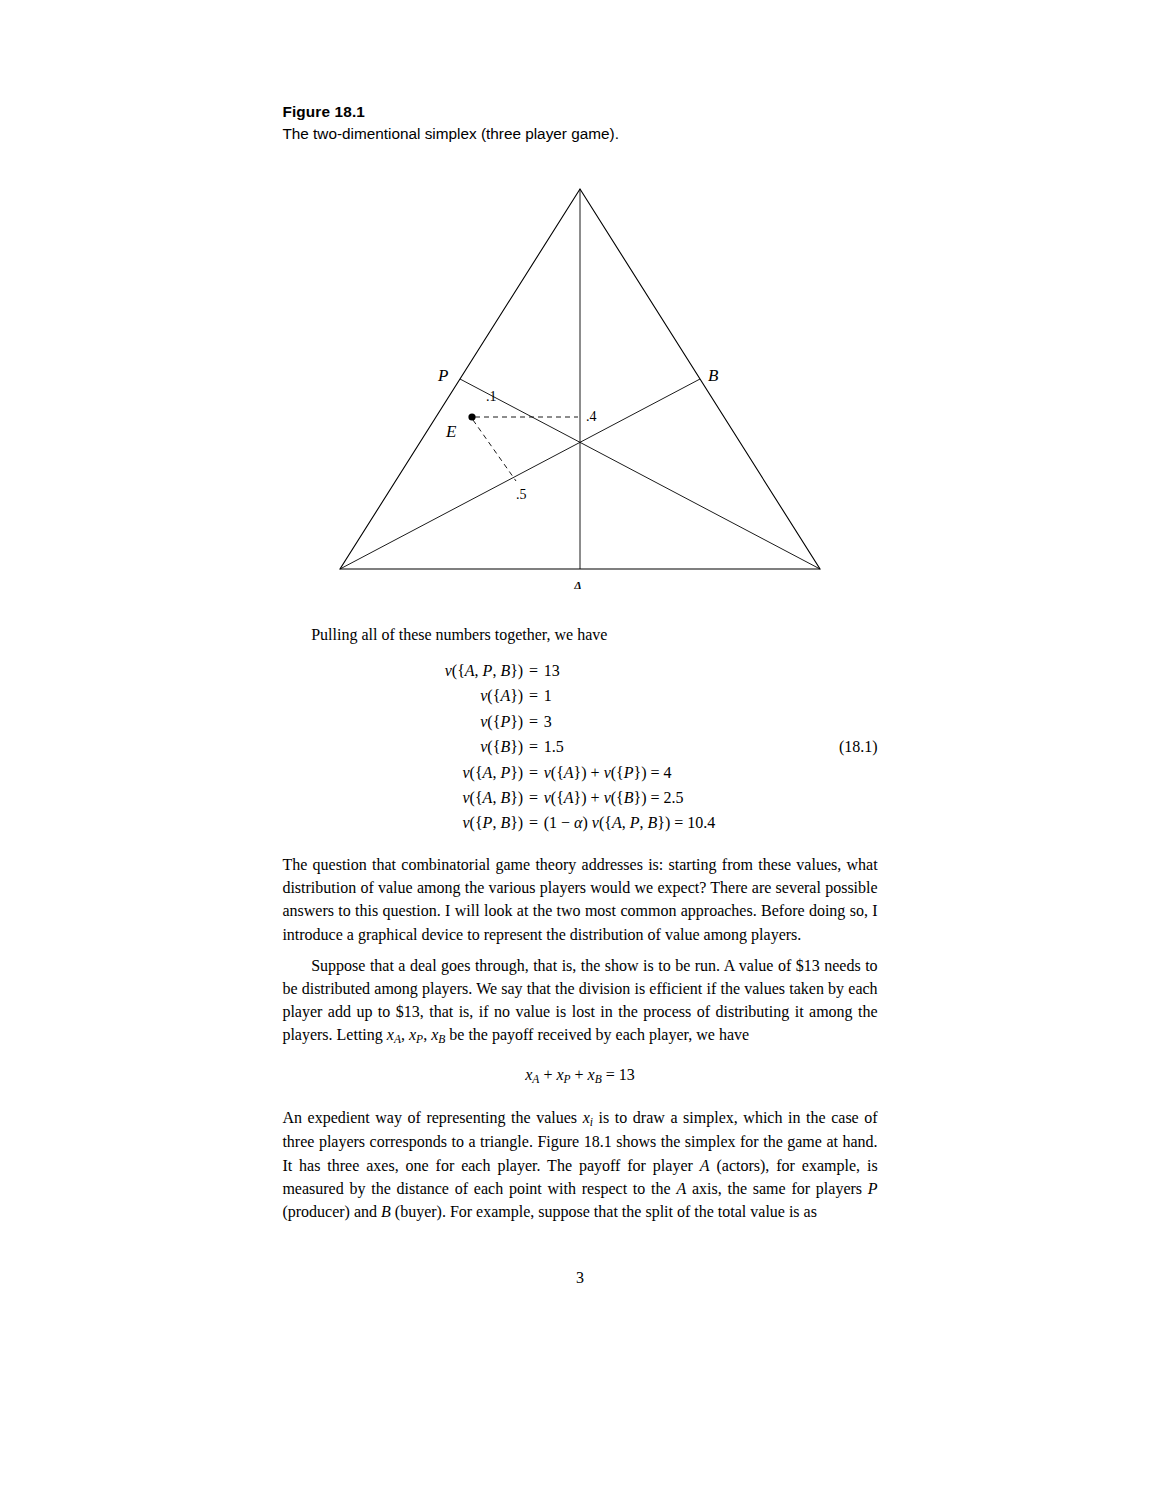Figure 18.1 The two-dimentional simplex (three player game).
P B A E .1 .4 .5
Pulling all of these numbers together, we have
| v ({ A , P , B }) | = | 13 |
| v ({ A }) | = | 1 |
| v ({ P }) | = | 3 |
| v ({ B }) | = | 1.5 |
| v ({ A , P }) | = | v ({ A }) + v ({ P }) = 4 |
| v ({ A , B }) | = | v ({ A }) + v ({ B }) = 2.5 |
| v ({ P , B }) | = | (1 − α ) v ({ A , P , B }) = 10.4 |
(18.1)
The question that combinatorial game theory addresses is: starting from these values, what distribution of value among the various players would we expect? There are several possible answers to this question. I will look at the two most common approaches. Before doing so, I introduce a graphical device to represent the distribution of value among players.
Suppose that a deal goes through, that is, the show is to be run. A value of $13 needs to be distributed among players. We say that the division is efficient if the values taken by each player add up to $13, that is, if no value is lost in the process of distributing it among the players. Letting xA, xP, xB be the payoff received by each player, we have
xA + xP + xB = 13
An expedient way of representing the values xi is to draw a simplex, which in the case of three players corresponds to a triangle. Figure 18.1 shows the simplex for the game at hand. It has three axes, one for each player. The payoff for player A (actors), for example, is measured by the distance of each point with respect to the A axis, the same for players P (producer) and B (buyer). For example, suppose that the split of the total value is as
3